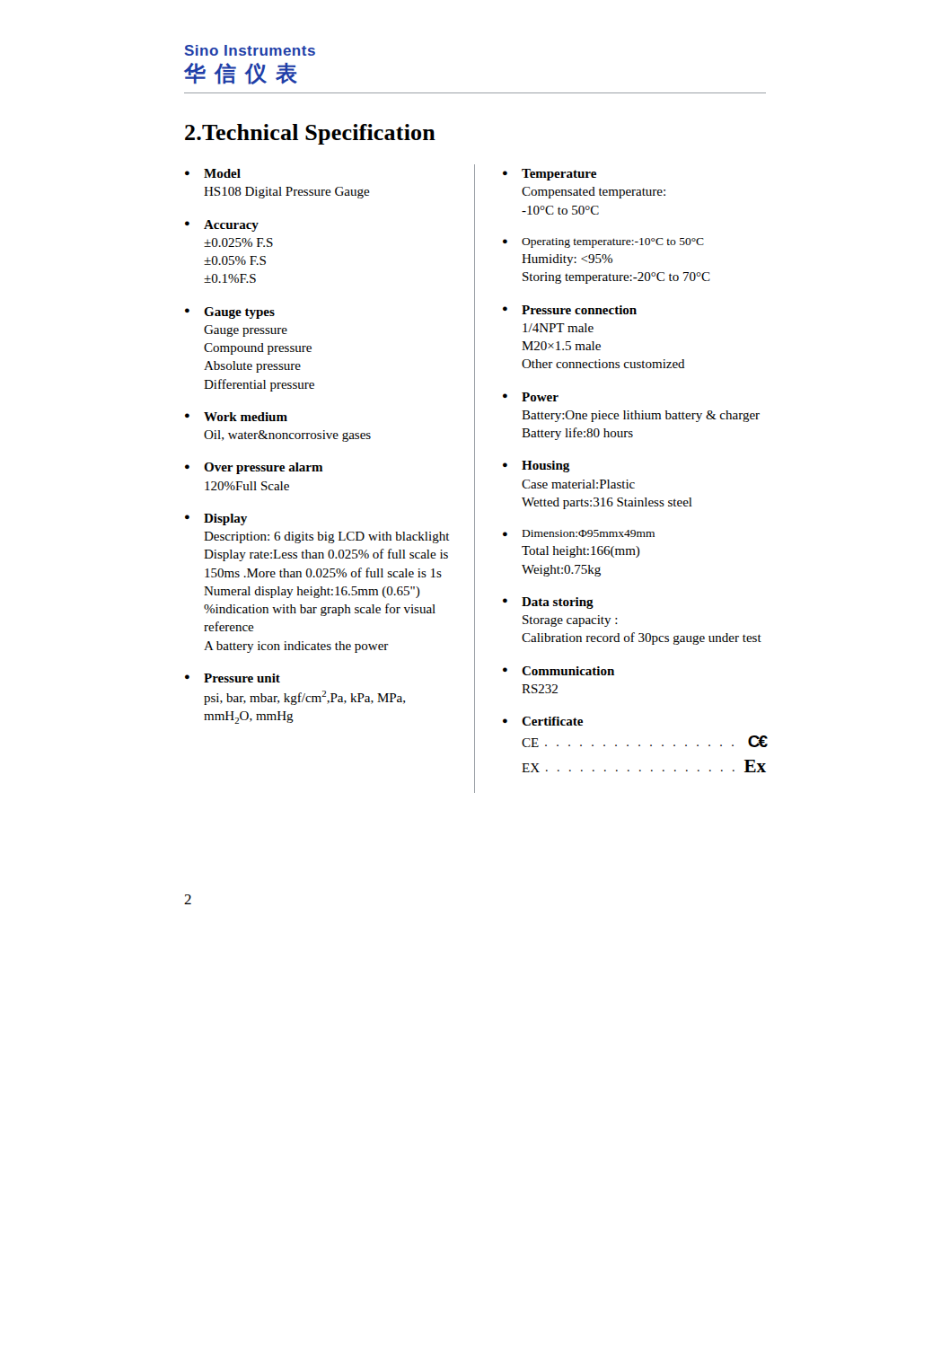Sino Instruments
华信仪表
2.Technical Specification
Model HS108 Digital Pressure Gauge
Accuracy ±0.025% F.S ±0.05% F.S ±0.1%F.S
Gauge types Gauge pressure Compound pressure Absolute pressure Differential pressure
Work medium Oil, water&noncorrosive gases
Over pressure alarm 120%Full Scale
Display Description: 6 digits big LCD with blacklight Display rate:Less than 0.025% of full scale is 150ms .More than 0.025% of full scale is 1s Numeral display height:16.5mm (0.65") %indication with bar graph scale for visual reference A battery icon indicates the power
Pressure unit psi, bar, mbar, kgf/cm2,Pa, kPa, MPa, mmH2O, mmHg
Temperature Compensated temperature: -10°C to 50°C
Operating temperature:-10°C to 50°C Humidity: <95% Storing temperature:-20°C to 70°C
Pressure connection 1/4NPT male M20×1.5 male Other connections customized
Power Battery:One piece lithium battery & charger Battery life:80 hours
Housing Case material:Plastic Wetted parts:316 Stainless steel
Dimension:Φ95mmx49mm Total height:166(mm) Weight:0.75kg
Data storing Storage capacity : Calibration record of 30pcs gauge under test
Communication RS232
Certificate
CE . . . . . . . . . . . . . . . . . . . . C€
EX . . . . . . . . . . . . . . . . . . . . Ex
2